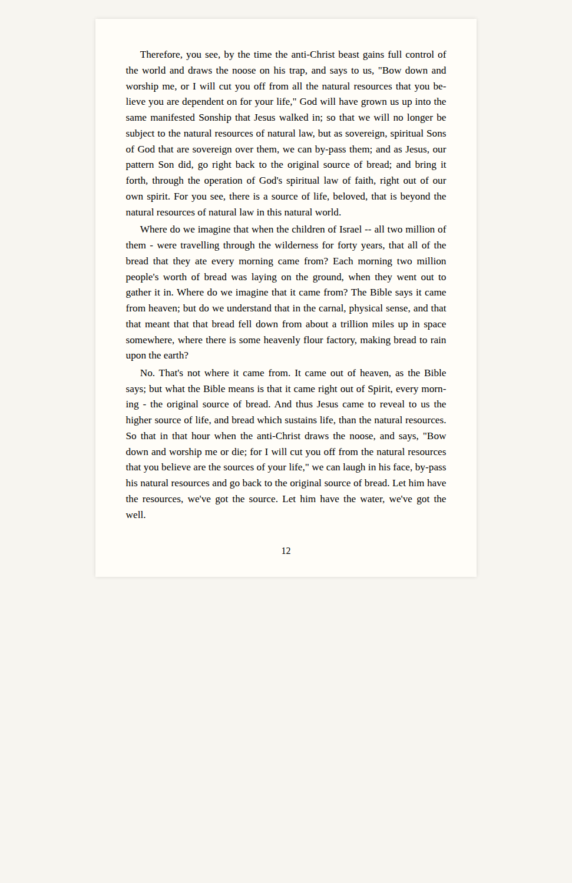Therefore, you see, by the time the anti-Christ beast gains full control of the world and draws the noose on his trap, and says to us, "Bow down and worship me, or I will cut you off from all the natural resources that you believe you are dependent on for your life," God will have grown us up into the same manifested Sonship that Jesus walked in; so that we will no longer be subject to the natural resources of natural law, but as sovereign, spiritual Sons of God that are sovereign over them, we can by-pass them; and as Jesus, our pattern Son did, go right back to the original source of bread; and bring it forth, through the operation of God's spiritual law of faith, right out of our own spirit. For you see, there is a source of life, beloved, that is beyond the natural resources of natural law in this natural world.
Where do we imagine that when the children of Israel -- all two million of them - were travelling through the wilderness for forty years, that all of the bread that they ate every morning came from? Each morning two million people's worth of bread was laying on the ground, when they went out to gather it in. Where do we imagine that it came from? The Bible says it came from heaven; but do we understand that in the carnal, physical sense, and that that meant that that bread fell down from about a trillion miles up in space somewhere, where there is some heavenly flour factory, making bread to rain upon the earth?
No. That's not where it came from. It came out of heaven, as the Bible says; but what the Bible means is that it came right out of Spirit, every morning - the original source of bread. And thus Jesus came to reveal to us the higher source of life, and bread which sustains life, than the natural resources. So that in that hour when the anti-Christ draws the noose, and says, "Bow down and worship me or die; for I will cut you off from the natural resources that you believe are the sources of your life," we can laugh in his face, by-pass his natural resources and go back to the original source of bread. Let him have the resources, we've got the source. Let him have the water, we've got the well.
12